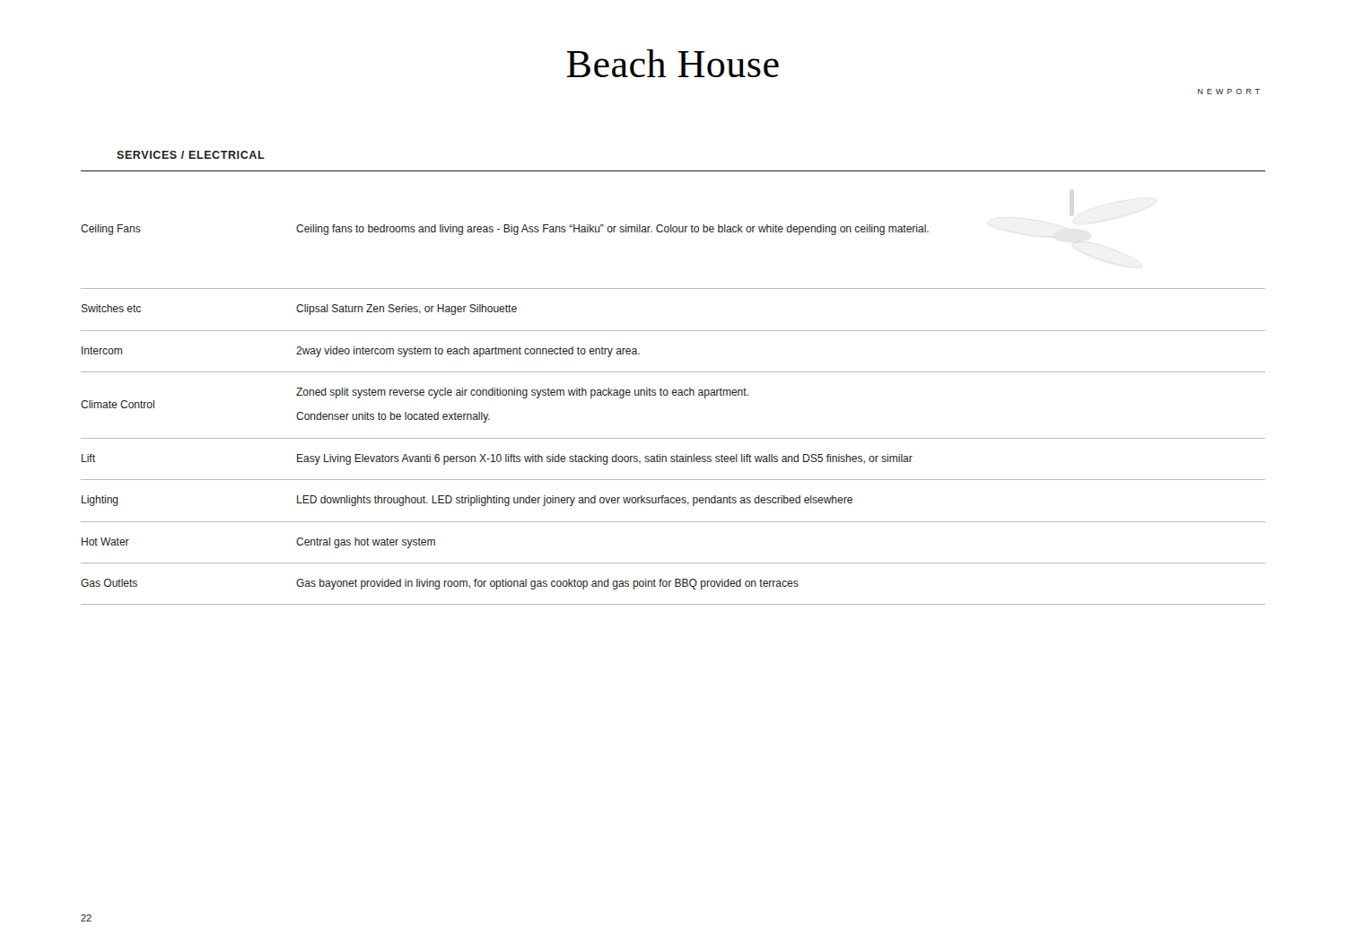Beach House
Newport
Services / Electrical
| Ceiling Fans | Ceiling fans to bedrooms and living areas - Big Ass Fans “Haiku” or similar. Colour to be black or white depending on ceiling material. | |
| Switches etc | Clipsal Saturn Zen Series, or Hager Silhouette |
| Intercom | 2way video intercom system to each apartment connected to entry area. |
| Climate Control | Zoned split system reverse cycle air conditioning system with package units to each apartment. Condenser units to be located externally. |
| Lift | Easy Living Elevators Avanti 6 person X-10 lifts with side stacking doors, satin stainless steel lift walls and DS5 finishes, or similar |
| Lighting | LED downlights throughout. LED striplighting under joinery and over worksurfaces, pendants as described elsewhere |
| Hot Water | Central gas hot water system |
| Gas Outlets | Gas bayonet provided in living room, for optional gas cooktop and gas point for BBQ provided on terraces |
22